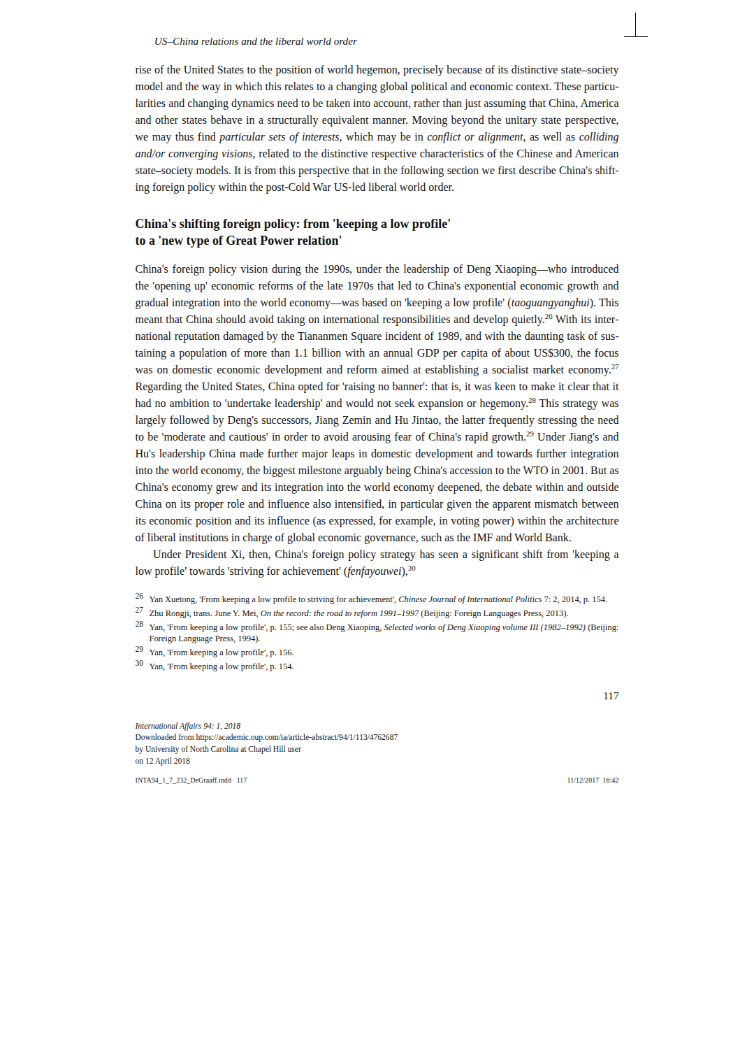US–China relations and the liberal world order
rise of the United States to the position of world hegemon, precisely because of its distinctive state–society model and the way in which this relates to a changing global political and economic context. These particularities and changing dynamics need to be taken into account, rather than just assuming that China, America and other states behave in a structurally equivalent manner. Moving beyond the unitary state perspective, we may thus find particular sets of interests, which may be in conflict or alignment, as well as colliding and/or converging visions, related to the distinctive respective characteristics of the Chinese and American state–society models. It is from this perspective that in the following section we first describe China's shifting foreign policy within the post-Cold War US-led liberal world order.
China's shifting foreign policy: from 'keeping a low profile'
to a 'new type of Great Power relation'
China's foreign policy vision during the 1990s, under the leadership of Deng Xiaoping—who introduced the 'opening up' economic reforms of the late 1970s that led to China's exponential economic growth and gradual integration into the world economy—was based on 'keeping a low profile' (taoguangyanghui). This meant that China should avoid taking on international responsibilities and develop quietly.26 With its international reputation damaged by the Tiananmen Square incident of 1989, and with the daunting task of sustaining a population of more than 1.1 billion with an annual GDP per capita of about US$300, the focus was on domestic economic development and reform aimed at establishing a socialist market economy.27 Regarding the United States, China opted for 'raising no banner': that is, it was keen to make it clear that it had no ambition to 'undertake leadership' and would not seek expansion or hegemony.28 This strategy was largely followed by Deng's successors, Jiang Zemin and Hu Jintao, the latter frequently stressing the need to be 'moderate and cautious' in order to avoid arousing fear of China's rapid growth.29 Under Jiang's and Hu's leadership China made further major leaps in domestic development and towards further integration into the world economy, the biggest milestone arguably being China's accession to the WTO in 2001. But as China's economy grew and its integration into the world economy deepened, the debate within and outside China on its proper role and influence also intensified, in particular given the apparent mismatch between its economic position and its influence (as expressed, for example, in voting power) within the architecture of liberal institutions in charge of global economic governance, such as the IMF and World Bank.
Under President Xi, then, China's foreign policy strategy has seen a significant shift from 'keeping a low profile' towards 'striving for achievement' (fenfayouwei),30
Yan Xuetong, 'From keeping a low profile to striving for achievement', Chinese Journal of International Politics 7: 2, 2014, p. 154.
Zhu Rongji, trans. June Y. Mei, On the record: the road to reform 1991–1997 (Beijing: Foreign Languages Press, 2013).
Yan, 'From keeping a low profile', p. 155; see also Deng Xiaoping, Selected works of Deng Xiaoping volume III (1982–1992) (Beijing: Foreign Language Press, 1994).
Yan, 'From keeping a low profile', p. 156.
Yan, 'From keeping a low profile', p. 154.
117
International Affairs 94: 1, 2018
Downloaded from https://academic.oup.com/ia/article-abstract/94/1/113/4762687
by University of North Carolina at Chapel Hill user
on 12 April 2018
INTA94_1_7_232_DeGraaff.indd 117 11/12/2017 16:42